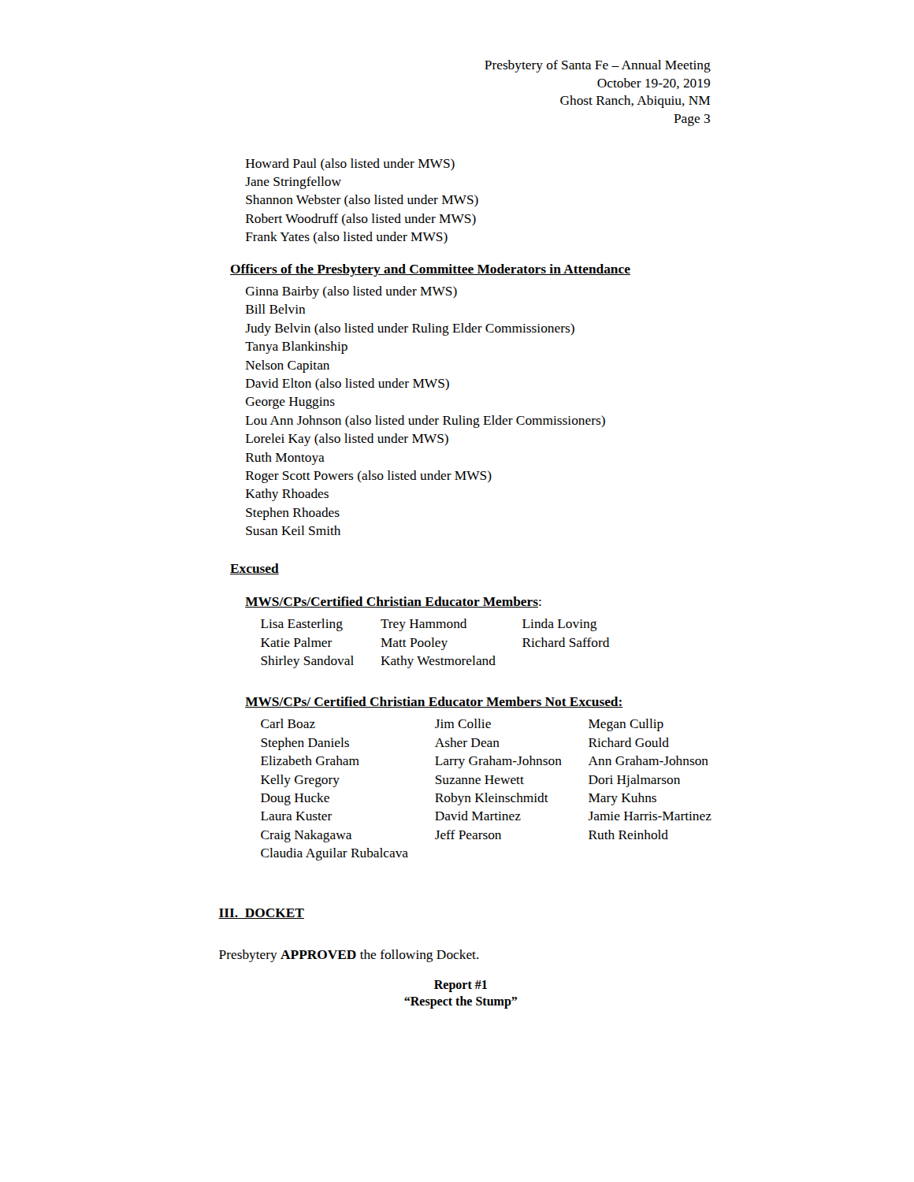Presbytery of Santa Fe – Annual Meeting
October 19-20, 2019
Ghost Ranch, Abiquiu, NM
Page 3
Howard Paul (also listed under MWS)
Jane Stringfellow
Shannon Webster (also listed under MWS)
Robert Woodruff (also listed under MWS)
Frank Yates (also listed under MWS)
Officers of the Presbytery and Committee Moderators in Attendance
Ginna Bairby (also listed under MWS)
Bill Belvin
Judy Belvin (also listed under Ruling Elder Commissioners)
Tanya Blankinship
Nelson Capitan
David Elton (also listed under MWS)
George Huggins
Lou Ann Johnson (also listed under Ruling Elder Commissioners)
Lorelei Kay (also listed under MWS)
Ruth Montoya
Roger Scott Powers (also listed under MWS)
Kathy Rhoades
Stephen Rhoades
Susan Keil Smith
Excused
MWS/CPs/Certified Christian Educator Members:
| Lisa Easterling | Trey Hammond | Linda Loving |
| Katie Palmer | Matt Pooley | Richard Safford |
| Shirley Sandoval | Kathy Westmoreland | |
MWS/CPs/ Certified Christian Educator Members Not Excused:
| Carl Boaz | Jim Collie | Megan Cullip |
| Stephen Daniels | Asher Dean | Richard Gould |
| Elizabeth Graham | Larry Graham-Johnson | Ann Graham-Johnson |
| Kelly Gregory | Suzanne Hewett | Dori Hjalmarson |
| Doug Hucke | Robyn Kleinschmidt | Mary Kuhns |
| Laura Kuster | David Martinez | Jamie Harris-Martinez |
| Craig Nakagawa | Jeff Pearson | Ruth Reinhold |
| Claudia Aguilar Rubalcava | | |
III. DOCKET
Presbytery APPROVED the following Docket.
Report #1
“Respect the Stump”